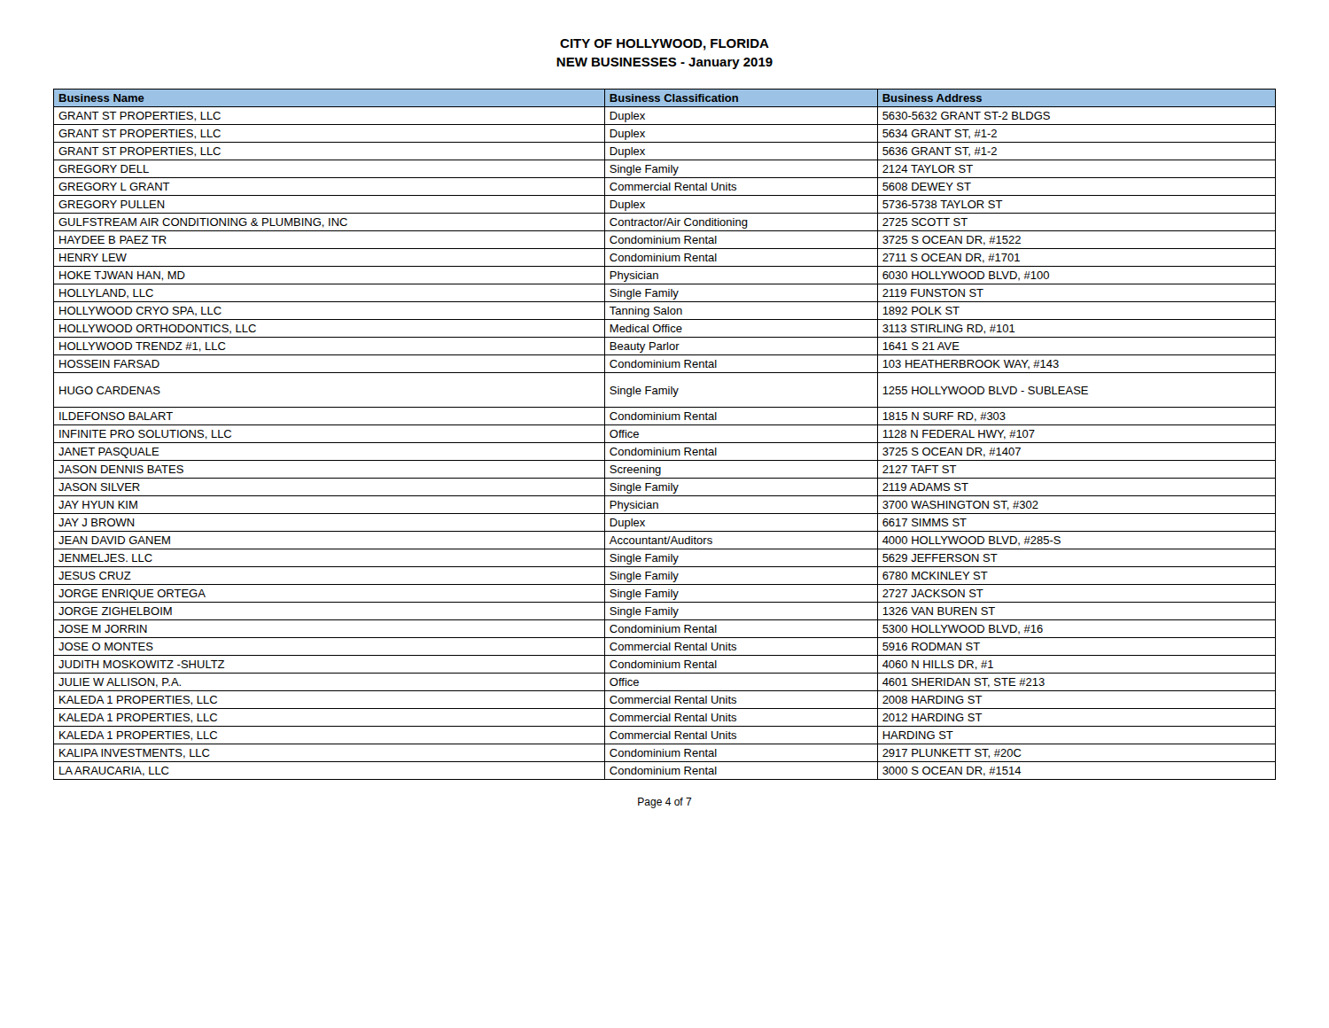CITY OF HOLLYWOOD, FLORIDA
NEW BUSINESSES - January 2019
| Business Name | Business Classification | Business Address |
| --- | --- | --- |
| GRANT ST PROPERTIES, LLC | Duplex | 5630-5632 GRANT ST-2 BLDGS |
| GRANT ST PROPERTIES, LLC | Duplex | 5634 GRANT ST, #1-2 |
| GRANT ST PROPERTIES, LLC | Duplex | 5636 GRANT ST, #1-2 |
| GREGORY DELL | Single Family | 2124 TAYLOR ST |
| GREGORY L GRANT | Commercial Rental Units | 5608 DEWEY ST |
| GREGORY PULLEN | Duplex | 5736-5738 TAYLOR ST |
| GULFSTREAM AIR CONDITIONING & PLUMBING, INC | Contractor/Air Conditioning | 2725 SCOTT ST |
| HAYDEE B PAEZ TR | Condominium Rental | 3725 S OCEAN DR, #1522 |
| HENRY LEW | Condominium Rental | 2711 S OCEAN DR, #1701 |
| HOKE TJWAN HAN, MD | Physician | 6030 HOLLYWOOD BLVD, #100 |
| HOLLYLAND, LLC | Single Family | 2119 FUNSTON ST |
| HOLLYWOOD CRYO SPA, LLC | Tanning Salon | 1892 POLK ST |
| HOLLYWOOD ORTHODONTICS, LLC | Medical Office | 3113 STIRLING RD, #101 |
| HOLLYWOOD TRENDZ #1, LLC | Beauty Parlor | 1641 S 21 AVE |
| HOSSEIN FARSAD | Condominium Rental | 103 HEATHERBROOK WAY, #143 |
| HUGO CARDENAS | Single Family | 1255 HOLLYWOOD BLVD - SUBLEASE |
| ILDEFONSO BALART | Condominium Rental | 1815 N SURF RD, #303 |
| INFINITE PRO SOLUTIONS, LLC | Office | 1128 N FEDERAL HWY, #107 |
| JANET PASQUALE | Condominium Rental | 3725 S OCEAN DR, #1407 |
| JASON DENNIS BATES | Screening | 2127 TAFT ST |
| JASON SILVER | Single Family | 2119 ADAMS ST |
| JAY HYUN KIM | Physician | 3700 WASHINGTON ST, #302 |
| JAY J BROWN | Duplex | 6617 SIMMS ST |
| JEAN DAVID GANEM | Accountant/Auditors | 4000 HOLLYWOOD BLVD, #285-S |
| JENMELJES. LLC | Single Family | 5629 JEFFERSON ST |
| JESUS CRUZ | Single Family | 6780 MCKINLEY ST |
| JORGE ENRIQUE ORTEGA | Single Family | 2727 JACKSON ST |
| JORGE ZIGHELBOIM | Single Family | 1326 VAN BUREN ST |
| JOSE M JORRIN | Condominium Rental | 5300 HOLLYWOOD BLVD, #16 |
| JOSE O MONTES | Commercial Rental Units | 5916 RODMAN ST |
| JUDITH MOSKOWITZ -SHULTZ | Condominium Rental | 4060 N HILLS DR, #1 |
| JULIE W ALLISON, P.A. | Office | 4601 SHERIDAN ST, STE #213 |
| KALEDA 1 PROPERTIES, LLC | Commercial Rental Units | 2008 HARDING ST |
| KALEDA 1 PROPERTIES, LLC | Commercial Rental Units | 2012 HARDING ST |
| KALEDA 1 PROPERTIES, LLC | Commercial Rental Units | HARDING ST |
| KALIPA INVESTMENTS, LLC | Condominium Rental | 2917 PLUNKETT ST, #20C |
| LA ARAUCARIA, LLC | Condominium Rental | 3000 S OCEAN DR, #1514 |
Page 4 of 7